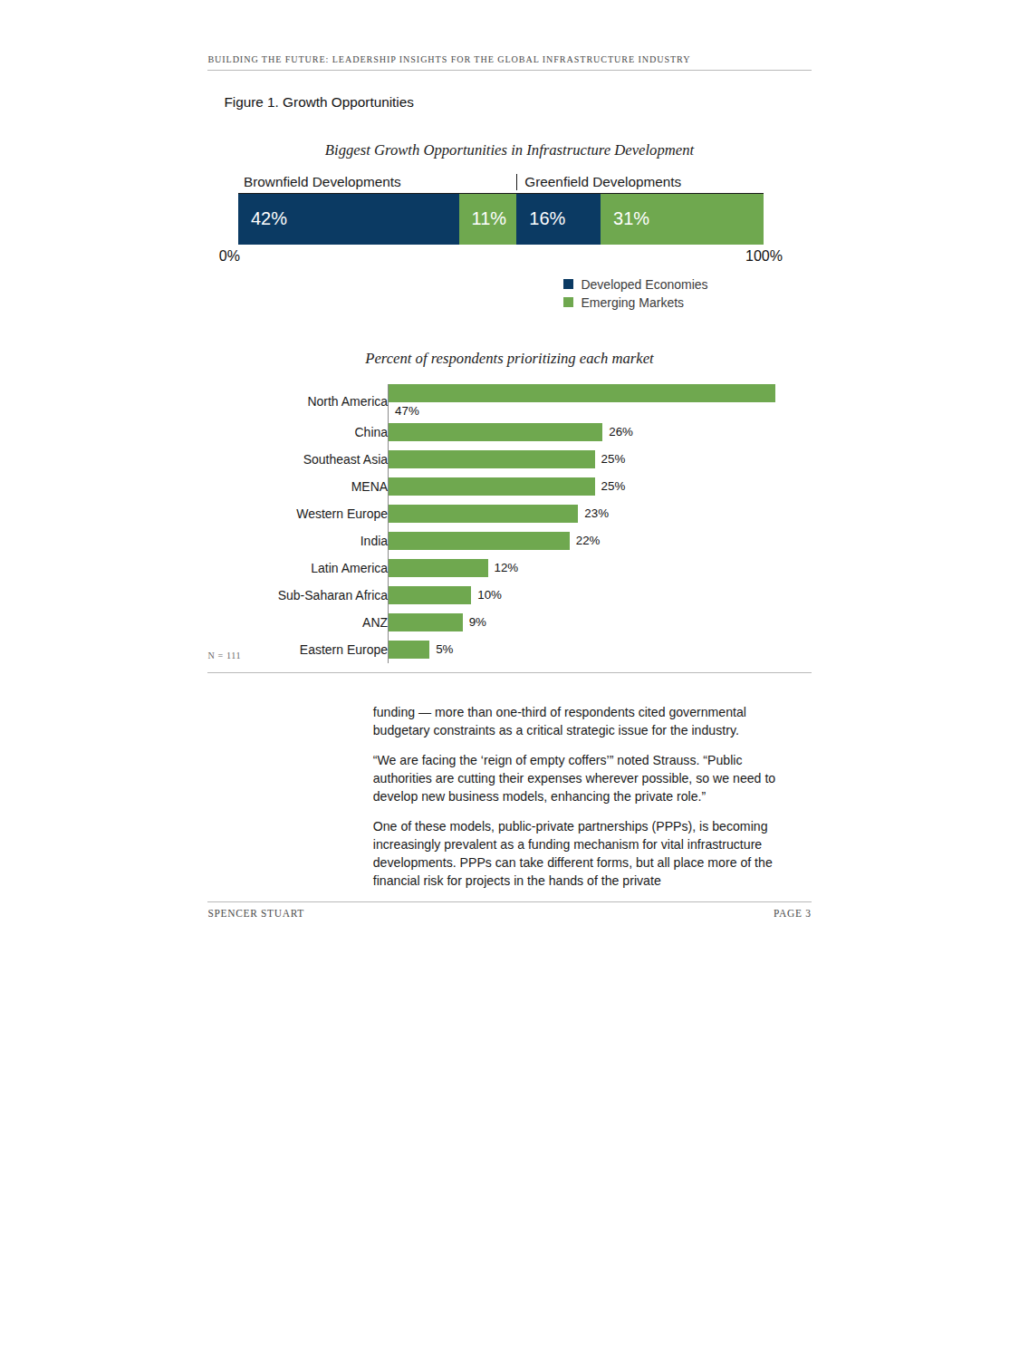Building the Future: Leadership Insights for the Global Infrastructure Industry
Figure 1. Growth Opportunities
Biggest Growth Opportunities in Infrastructure Development
Brownfield Developments
Greenfield Developments
42%
11%
16%
31%
0%
100%
Developed Economies
Emerging Markets
Percent of respondents prioritizing each market
| North America | 47% |
| China | 26% |
| Southeast Asia | 25% |
| MENA | 25% |
| Western Europe | 23% |
| India | 22% |
| Latin America | 12% |
| Sub-Saharan Africa | 10% |
| ANZ | 9% |
| Eastern Europe | 5% |
N = 111
funding — more than one-third of respondents cited governmental budgetary constraints as a critical strategic issue for the industry.
“We are facing the ‘reign of empty coffers’” noted Strauss. “Public authorities are cutting their expenses wherever possible, so we need to develop new business models, enhancing the private role.”
One of these models, public-private partnerships (PPPs), is becoming increasingly prevalent as a funding mechanism for vital infrastructure developments. PPPs can take different forms, but all place more of the financial risk for projects in the hands of the private
Spencer Stuart
Page 3